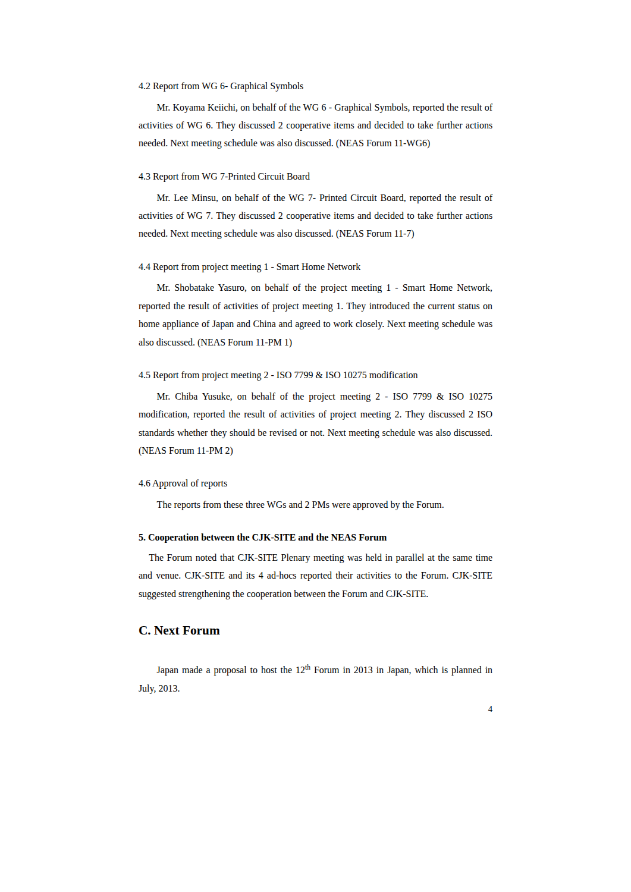4.2 Report from WG 6- Graphical Symbols
Mr. Koyama Keiichi, on behalf of the WG 6 - Graphical Symbols, reported the result of activities of WG 6. They discussed 2 cooperative items and decided to take further actions needed. Next meeting schedule was also discussed. (NEAS Forum 11-WG6)
4.3 Report from WG 7-Printed Circuit Board
Mr. Lee Minsu, on behalf of the WG 7- Printed Circuit Board, reported the result of activities of WG 7. They discussed 2 cooperative items and decided to take further actions needed. Next meeting schedule was also discussed. (NEAS Forum 11-7)
4.4 Report from project meeting 1 - Smart Home Network
Mr. Shobatake Yasuro, on behalf of the project meeting 1 - Smart Home Network, reported the result of activities of project meeting 1. They introduced the current status on home appliance of Japan and China and agreed to work closely. Next meeting schedule was also discussed. (NEAS Forum 11-PM 1)
4.5 Report from project meeting 2 - ISO 7799 & ISO 10275 modification
Mr. Chiba Yusuke, on behalf of the project meeting 2 - ISO 7799 & ISO 10275 modification, reported the result of activities of project meeting 2. They discussed 2 ISO standards whether they should be revised or not. Next meeting schedule was also discussed. (NEAS Forum 11-PM 2)
4.6 Approval of reports
The reports from these three WGs and 2 PMs were approved by the Forum.
5. Cooperation between the CJK-SITE and the NEAS Forum
The Forum noted that CJK-SITE Plenary meeting was held in parallel at the same time and venue. CJK-SITE and its 4 ad-hocs reported their activities to the Forum. CJK-SITE suggested strengthening the cooperation between the Forum and CJK-SITE.
C. Next Forum
Japan made a proposal to host the 12th Forum in 2013 in Japan, which is planned in July, 2013.
4